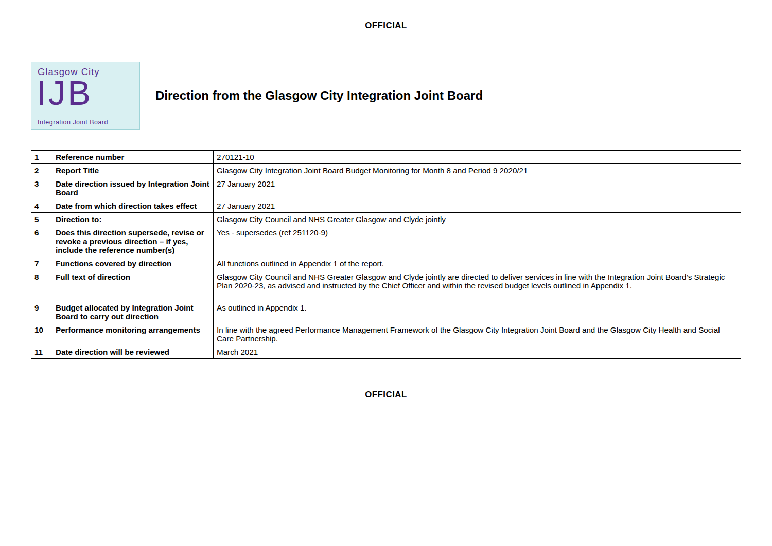OFFICIAL
Glasgow City IJB Integration Joint Board
Direction from the Glasgow City Integration Joint Board
| 1 | Reference number | 270121-10 |
| 2 | Report Title | Glasgow City Integration Joint Board Budget Monitoring for Month 8 and Period 9 2020/21 |
| 3 | Date direction issued by Integration Joint Board | 27 January 2021 |
| 4 | Date from which direction takes effect | 27 January 2021 |
| 5 | Direction to: | Glasgow City Council and NHS Greater Glasgow and Clyde jointly |
| 6 | Does this direction supersede, revise or revoke a previous direction – if yes, include the reference number(s) | Yes - supersedes (ref 251120-9) |
| 7 | Functions covered by direction | All functions outlined in Appendix 1 of the report. |
| 8 | Full text of direction | Glasgow City Council and NHS Greater Glasgow and Clyde jointly are directed to deliver services in line with the Integration Joint Board’s Strategic Plan 2020-23, as advised and instructed by the Chief Officer and within the revised budget levels outlined in Appendix 1. |
| 9 | Budget allocated by Integration Joint Board to carry out direction | As outlined in Appendix 1. |
| 10 | Performance monitoring arrangements | In line with the agreed Performance Management Framework of the Glasgow City Integration Joint Board and the Glasgow City Health and Social Care Partnership. |
| 11 | Date direction will be reviewed | March 2021 |
OFFICIAL